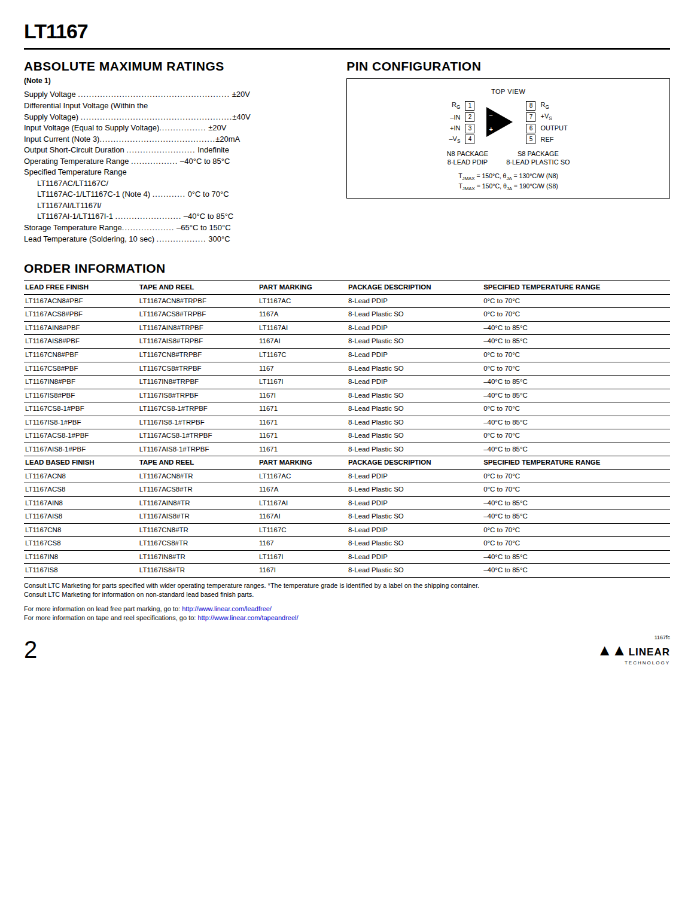LT1167
ABSOLUTE MAXIMUM RATINGS
(Note 1)
Supply Voltage ....................................................... ±20V
Differential Input Voltage (Within the
Supply Voltage) .......................................................±40V
Input Voltage (Equal to Supply Voltage)................. ±20V
Input Current (Note 3)..........................................±20mA
Output Short-Circuit Duration ......................... Indefinite
Operating Temperature Range ................. –40°C to 85°C
Specified Temperature Range
LT1167AC/LT1167C/
LT1167AC-1/LT1167C-1 (Note 4) ............ 0°C to 70°C
LT1167AI/LT1167I/
LT1167AI-1/LT1167I-1 ........................ –40°C to 85°C
Storage Temperature Range................... –65°C to 150°C
Lead Temperature (Soldering, 10 sec) .................. 300°C
PIN CONFIGURATION
TOP VIEW
| R G | 1 | – + | 8 | R G |
| –IN | 2 | 7 | +V S |
| +IN | 3 | 6 | OUTPUT |
| –V S | 4 | 5 | REF |
N8 PACKAGE
8-LEAD PDIP
S8 PACKAGE
8-LEAD PLASTIC SO
TJMAX = 150°C, θJA = 130°C/W (N8)
TJMAX = 150°C, θJA = 190°C/W (S8)
ORDER INFORMATION
| LEAD FREE FINISH | TAPE AND REEL | PART MARKING | PACKAGE DESCRIPTION | SPECIFIED TEMPERATURE RANGE |
| --- | --- | --- | --- | --- |
| LT1167ACN8#PBF | LT1167ACN8#TRPBF | LT1167AC | 8-Lead PDIP | 0°C to 70°C |
| LT1167ACS8#PBF | LT1167ACS8#TRPBF | 1167A | 8-Lead Plastic SO | 0°C to 70°C |
| LT1167AIN8#PBF | LT1167AIN8#TRPBF | LT1167AI | 8-Lead PDIP | –40°C to 85°C |
| LT1167AIS8#PBF | LT1167AIS8#TRPBF | 1167AI | 8-Lead Plastic SO | –40°C to 85°C |
| LT1167CN8#PBF | LT1167CN8#TRPBF | LT1167C | 8-Lead PDIP | 0°C to 70°C |
| LT1167CS8#PBF | LT1167CS8#TRPBF | 1167 | 8-Lead Plastic SO | 0°C to 70°C |
| LT1167IN8#PBF | LT1167IN8#TRPBF | LT1167I | 8-Lead PDIP | –40°C to 85°C |
| LT1167IS8#PBF | LT1167IS8#TRPBF | 1167I | 8-Lead Plastic SO | –40°C to 85°C |
| LT1167CS8-1#PBF | LT1167CS8-1#TRPBF | 11671 | 8-Lead Plastic SO | 0°C to 70°C |
| LT1167IS8-1#PBF | LT1167IS8-1#TRPBF | 11671 | 8-Lead Plastic SO | –40°C to 85°C |
| LT1167ACS8-1#PBF | LT1167ACS8-1#TRPBF | 11671 | 8-Lead Plastic SO | 0°C to 70°C |
| LT1167AIS8-1#PBF | LT1167AIS8-1#TRPBF | 11671 | 8-Lead Plastic SO | –40°C to 85°C |
| LEAD BASED FINISH | TAPE AND REEL | PART MARKING | PACKAGE DESCRIPTION | SPECIFIED TEMPERATURE RANGE |
| LT1167ACN8 | LT1167ACN8#TR | LT1167AC | 8-Lead PDIP | 0°C to 70°C |
| LT1167ACS8 | LT1167ACS8#TR | 1167A | 8-Lead Plastic SO | 0°C to 70°C |
| LT1167AIN8 | LT1167AIN8#TR | LT1167AI | 8-Lead PDIP | –40°C to 85°C |
| LT1167AIS8 | LT1167AIS8#TR | 1167AI | 8-Lead Plastic SO | –40°C to 85°C |
| LT1167CN8 | LT1167CN8#TR | LT1167C | 8-Lead PDIP | 0°C to 70°C |
| LT1167CS8 | LT1167CS8#TR | 1167 | 8-Lead Plastic SO | 0°C to 70°C |
| LT1167IN8 | LT1167IN8#TR | LT1167I | 8-Lead PDIP | –40°C to 85°C |
| LT1167IS8 | LT1167IS8#TR | 1167I | 8-Lead Plastic SO | –40°C to 85°C |
Consult LTC Marketing for parts specified with wider operating temperature ranges. *The temperature grade is identified by a label on the shipping container.
Consult LTC Marketing for information on non-standard lead based finish parts.
For more information on lead free part marking, go to: http://www.linear.com/leadfree/
For more information on tape and reel specifications, go to: http://www.linear.com/tapeandreel/
2
1167fc
▲▲ LINEAR
TECHNOLOGY